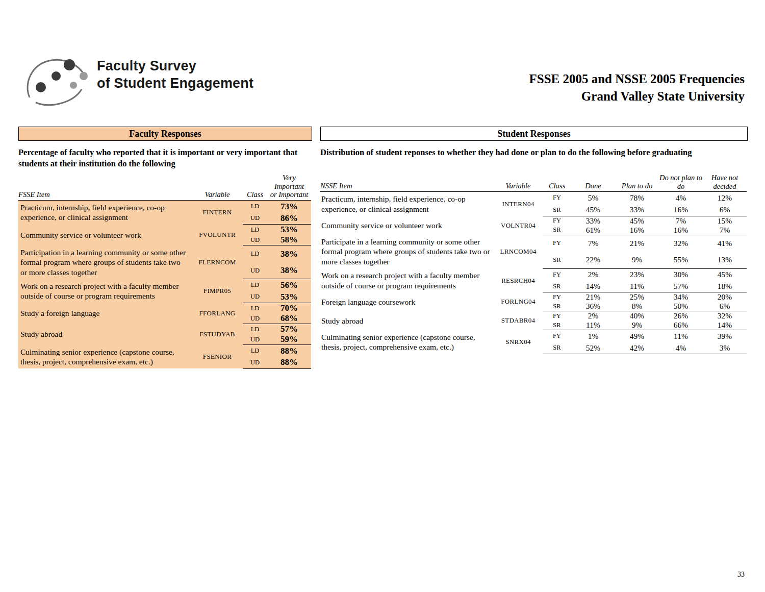Faculty Survey
of Student Engagement
FSSE 2005 and NSSE 2005 Frequencies
Grand Valley State University
Faculty Responses
Student Responses
Percentage of faculty who reported that it is important or very important that students at their institution do the following
Distribution of student reponses to whether they had done or plan to do the following before graduating
| FSSE Item | Variable | Class | Very Important or Important |
| --- | --- | --- | --- |
| Practicum, internship, field experience, co-op experience, or clinical assignment | FINTERN | LD | 73% |
| UD | 86% |
| Community service or volunteer work | FVOLUNTR | LD | 53% |
| UD | 58% |
| Participation in a learning community or some other formal program where groups of students take two or more classes together | FLERNCOM | LD | 38% |
| UD | 38% |
| Work on a research project with a faculty member outside of course or program requirements | FIMPR05 | LD | 56% |
| UD | 53% |
| Study a foreign language | FFORLANG | LD | 70% |
| UD | 68% |
| Study abroad | FSTUDYAB | LD | 57% |
| UD | 59% |
| Culminating senior experience (capstone course, thesis, project, comprehensive exam, etc.) | FSENIOR | LD | 88% |
| UD | 88% |
| NSSE Item | Variable | Class | Done | Plan to do | Do not plan to do | Have not decided |
| --- | --- | --- | --- | --- | --- | --- |
| Practicum, internship, field experience, co-op experience, or clinical assignment | INTERN04 | FY | 5% | 78% | 4% | 12% |
| SR | 45% | 33% | 16% | 6% |
| Community service or volunteer work | VOLNTR04 | FY | 33% | 45% | 7% | 15% |
| SR | 61% | 16% | 16% | 7% |
| Participate in a learning community or some other formal program where groups of students take two or more classes together | LRNCOM04 | FY | 7% | 21% | 32% | 41% |
| SR | 22% | 9% | 55% | 13% |
| Work on a research project with a faculty member outside of course or program requirements | RESRCH04 | FY | 2% | 23% | 30% | 45% |
| SR | 14% | 11% | 57% | 18% |
| Foreign language coursework | FORLNG04 | FY | 21% | 25% | 34% | 20% |
| SR | 36% | 8% | 50% | 6% |
| Study abroad | STDABR04 | FY | 2% | 40% | 26% | 32% |
| SR | 11% | 9% | 66% | 14% |
| Culminating senior experience (capstone course, thesis, project, comprehensive exam, etc.) | SNRX04 | FY | 1% | 49% | 11% | 39% |
| SR | 52% | 42% | 4% | 3% |
33